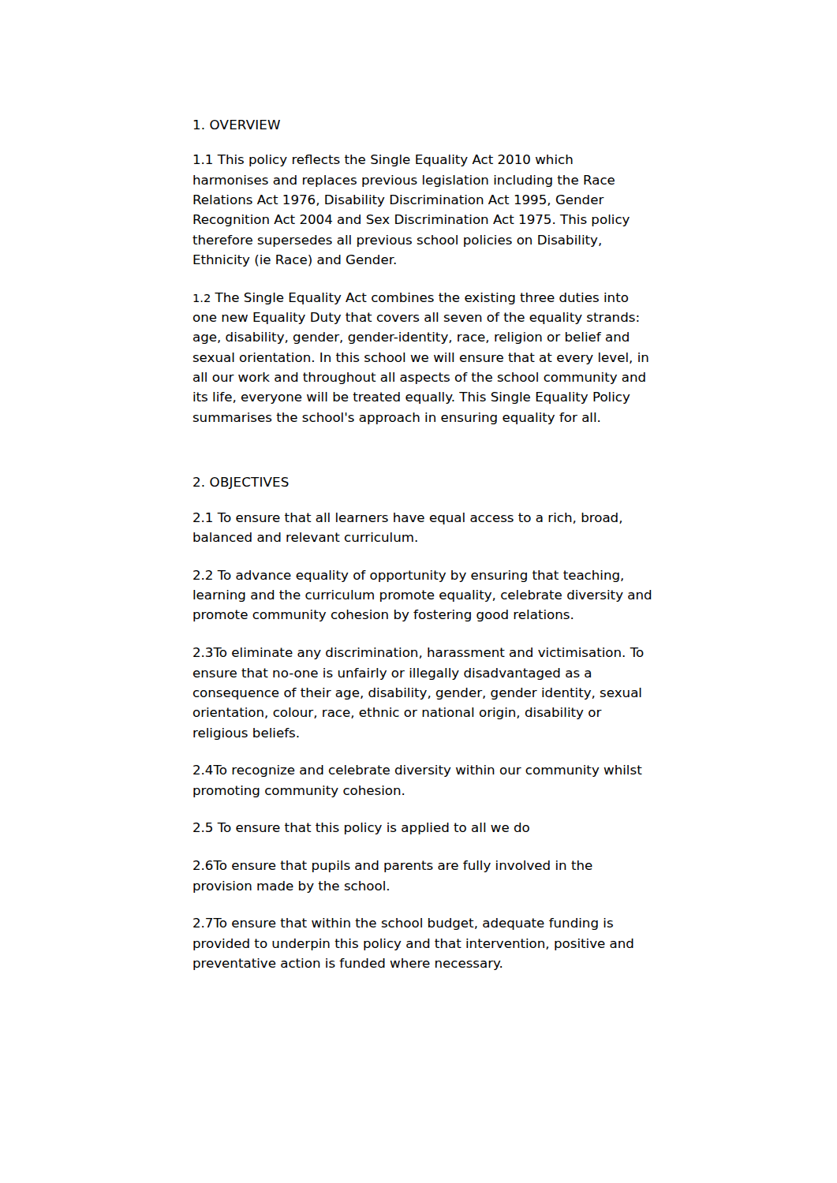1. OVERVIEW
1.1 This policy reflects the Single Equality Act 2010 which harmonises and replaces previous legislation including the Race Relations Act 1976, Disability Discrimination Act 1995, Gender Recognition Act 2004 and Sex Discrimination Act 1975. This policy therefore supersedes all previous school policies on Disability, Ethnicity (ie Race) and Gender.
1.2 The Single Equality Act combines the existing three duties into one new Equality Duty that covers all seven of the equality strands: age, disability, gender, gender-identity, race, religion or belief and sexual orientation. In this school we will ensure that at every level, in all our work and throughout all aspects of the school community and its life, everyone will be treated equally. This Single Equality Policy summarises the school's approach in ensuring equality for all.
2. OBJECTIVES
2.1 To ensure that all learners have equal access to a rich, broad, balanced and relevant curriculum.
2.2 To advance equality of opportunity by ensuring that teaching, learning and the curriculum promote equality, celebrate diversity and promote community cohesion by fostering good relations.
2.3To eliminate any discrimination, harassment and victimisation. To ensure that no-one is unfairly or illegally disadvantaged as a consequence of their age, disability, gender, gender identity, sexual orientation, colour, race, ethnic or national origin, disability or religious beliefs.
2.4To recognize and celebrate diversity within our community whilst promoting community cohesion.
2.5 To ensure that this policy is applied to all we do
2.6To ensure that pupils and parents are fully involved in the provision made by the school.
2.7To ensure that within the school budget, adequate funding is provided to underpin this policy and that intervention, positive and preventative action is funded where necessary.